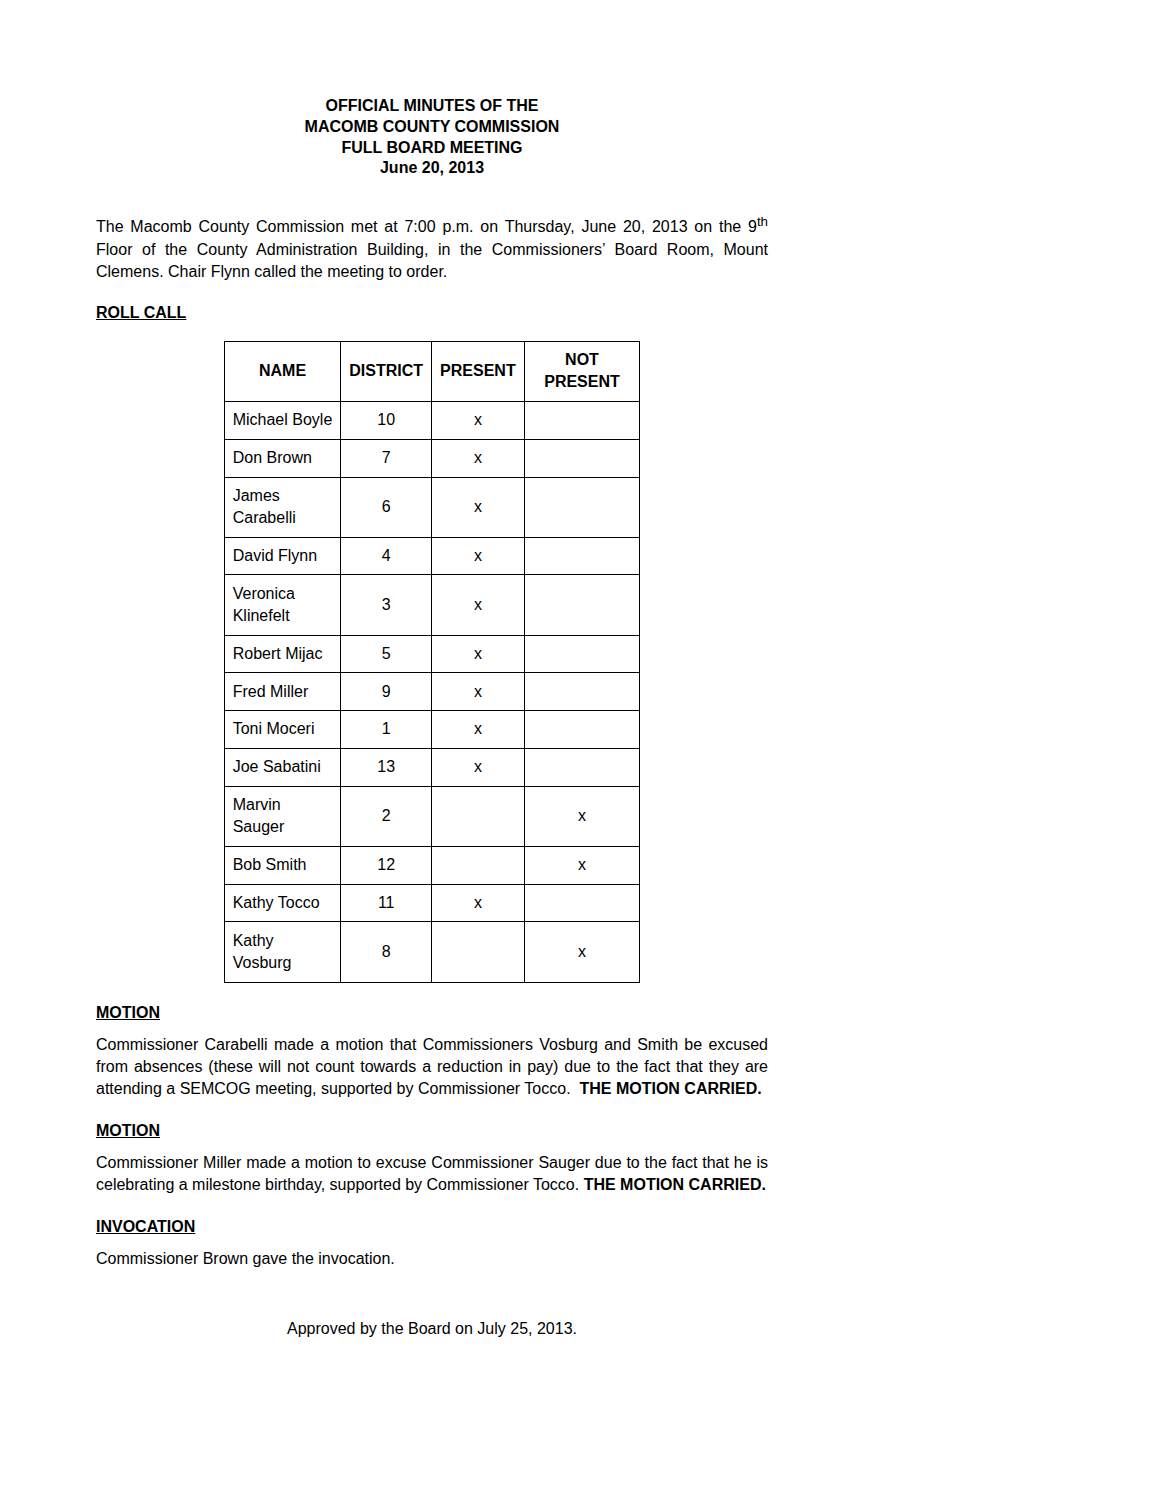OFFICIAL MINUTES OF THE
MACOMB COUNTY COMMISSION
FULL BOARD MEETING
June 20, 2013
The Macomb County Commission met at 7:00 p.m. on Thursday, June 20, 2013 on the 9th Floor of the County Administration Building, in the Commissioners’ Board Room, Mount Clemens. Chair Flynn called the meeting to order.
ROLL CALL
| NAME | DISTRICT | PRESENT | NOT PRESENT |
| --- | --- | --- | --- |
| Michael Boyle | 10 | x | |
| Don Brown | 7 | x | |
| James Carabelli | 6 | x | |
| David Flynn | 4 | x | |
| Veronica Klinefelt | 3 | x | |
| Robert Mijac | 5 | x | |
| Fred Miller | 9 | x | |
| Toni Moceri | 1 | x | |
| Joe Sabatini | 13 | x | |
| Marvin Sauger | 2 | | x |
| Bob Smith | 12 | | x |
| Kathy Tocco | 11 | x | |
| Kathy Vosburg | 8 | | x |
MOTION
Commissioner Carabelli made a motion that Commissioners Vosburg and Smith be excused from absences (these will not count towards a reduction in pay) due to the fact that they are attending a SEMCOG meeting, supported by Commissioner Tocco. THE MOTION CARRIED.
MOTION
Commissioner Miller made a motion to excuse Commissioner Sauger due to the fact that he is celebrating a milestone birthday, supported by Commissioner Tocco. THE MOTION CARRIED.
INVOCATION
Commissioner Brown gave the invocation.
Approved by the Board on July 25, 2013.